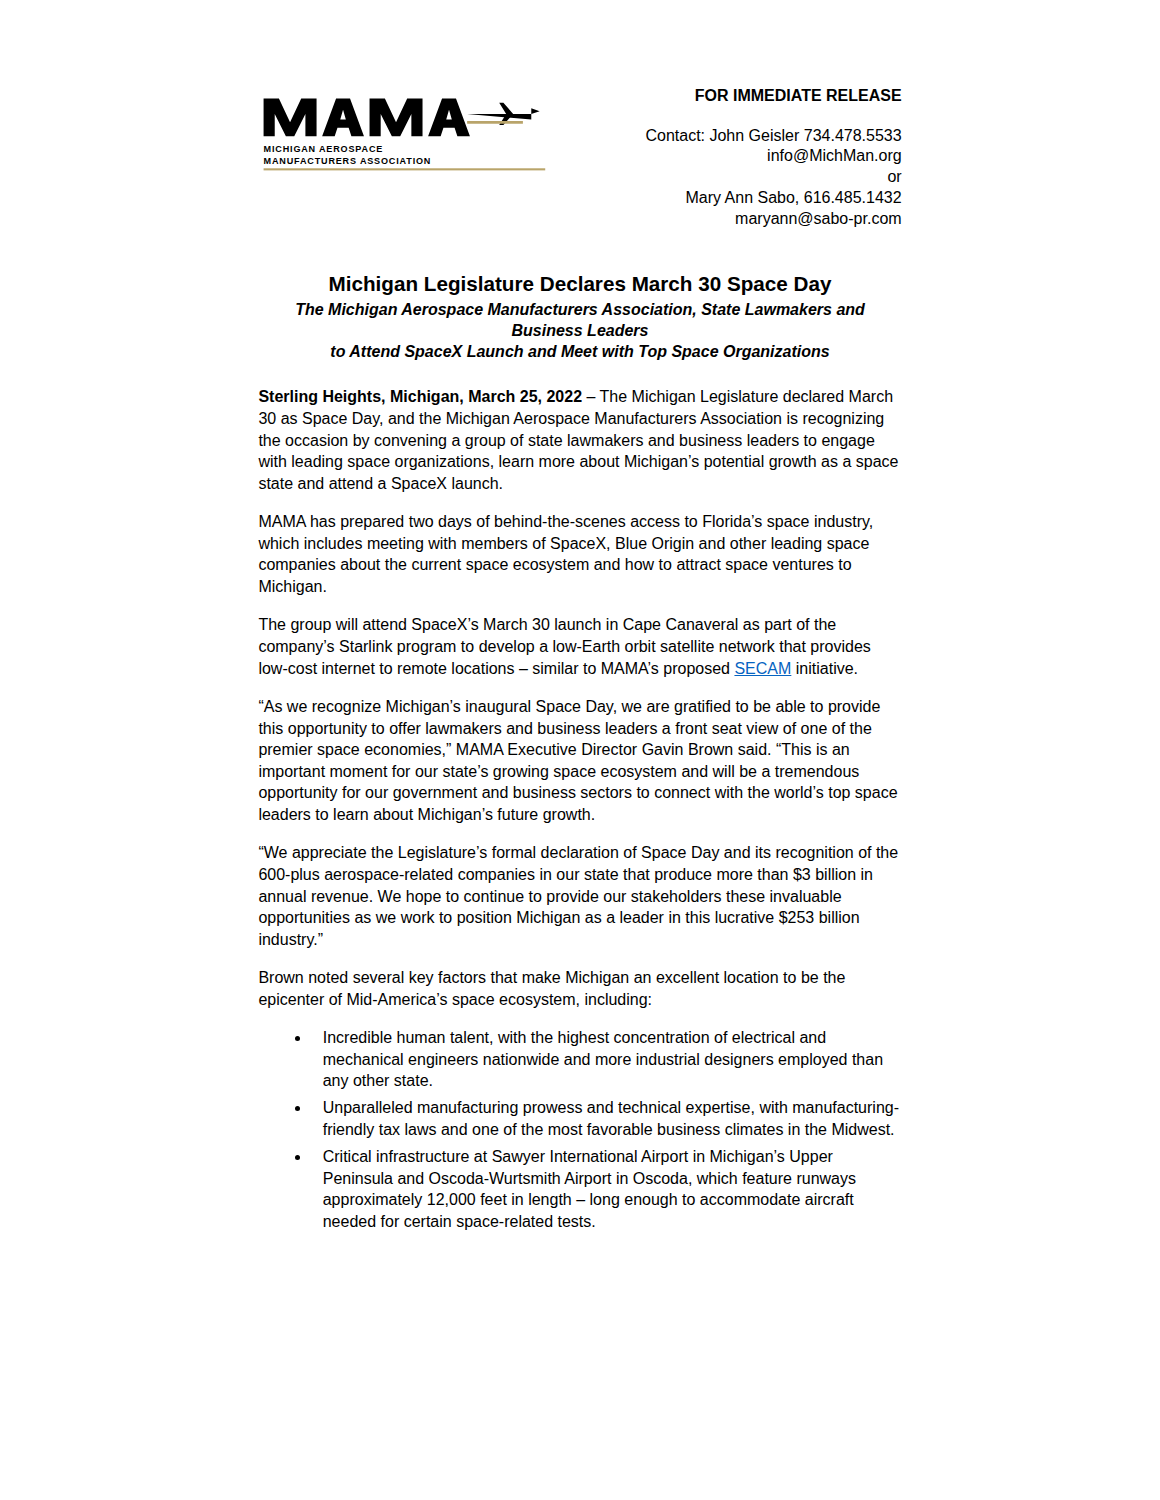MICHIGAN AEROSPACE MANUFACTURERS ASSOCIATION
FOR IMMEDIATE RELEASE
Contact: John Geisler 734.478.5533
info@MichMan.org
or
Mary Ann Sabo, 616.485.1432
maryann@sabo-pr.com
Michigan Legislature Declares March 30 Space Day
The Michigan Aerospace Manufacturers Association, State Lawmakers and Business Leaders
to Attend SpaceX Launch and Meet with Top Space Organizations
Sterling Heights, Michigan, March 25, 2022 – The Michigan Legislature declared March 30 as Space Day, and the Michigan Aerospace Manufacturers Association is recognizing the occasion by convening a group of state lawmakers and business leaders to engage with leading space organizations, learn more about Michigan’s potential growth as a space state and attend a SpaceX launch.
MAMA has prepared two days of behind-the-scenes access to Florida’s space industry, which includes meeting with members of SpaceX, Blue Origin and other leading space companies about the current space ecosystem and how to attract space ventures to Michigan.
The group will attend SpaceX’s March 30 launch in Cape Canaveral as part of the company’s Starlink program to develop a low-Earth orbit satellite network that provides low-cost internet to remote locations – similar to MAMA’s proposed SECAM initiative.
“As we recognize Michigan’s inaugural Space Day, we are gratified to be able to provide this opportunity to offer lawmakers and business leaders a front seat view of one of the premier space economies,” MAMA Executive Director Gavin Brown said. “This is an important moment for our state’s growing space ecosystem and will be a tremendous opportunity for our government and business sectors to connect with the world’s top space leaders to learn about Michigan’s future growth.
“We appreciate the Legislature’s formal declaration of Space Day and its recognition of the 600-plus aerospace-related companies in our state that produce more than $3 billion in annual revenue. We hope to continue to provide our stakeholders these invaluable opportunities as we work to position Michigan as a leader in this lucrative $253 billion industry.”
Brown noted several key factors that make Michigan an excellent location to be the epicenter of Mid-America’s space ecosystem, including:
Incredible human talent, with the highest concentration of electrical and mechanical engineers nationwide and more industrial designers employed than any other state.
Unparalleled manufacturing prowess and technical expertise, with manufacturing-friendly tax laws and one of the most favorable business climates in the Midwest.
Critical infrastructure at Sawyer International Airport in Michigan’s Upper Peninsula and Oscoda-Wurtsmith Airport in Oscoda, which feature runways approximately 12,000 feet in length – long enough to accommodate aircraft needed for certain space-related tests.